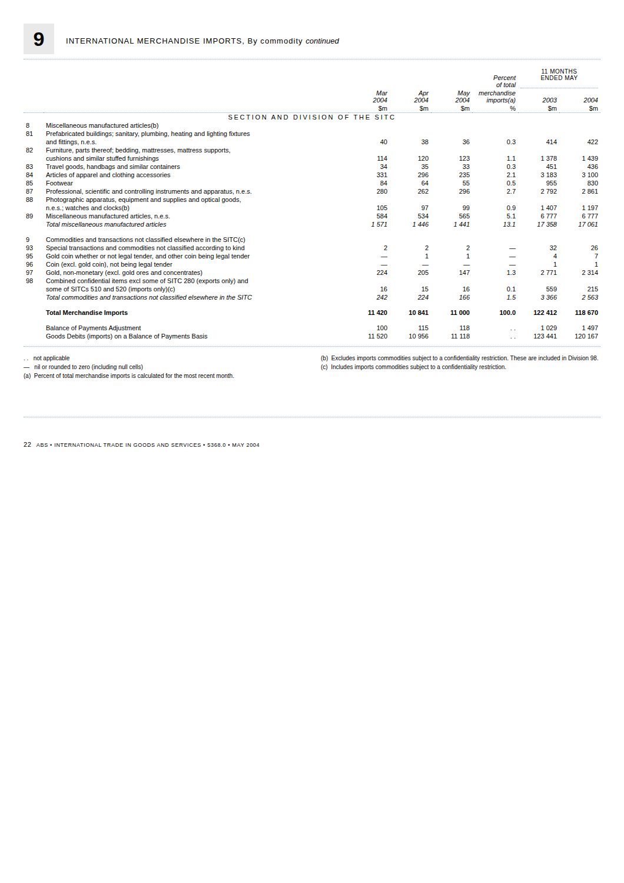9
INTERNATIONAL MERCHANDISE IMPORTS, By commodity continued
| | | Percent of total | 11 MONTHS ENDED MAY |
| --- | --- | --- | --- |
| | Mar 2004 | Apr 2004 | May 2004 | merchandise imports(a) | 2003 | 2004 |
| | $m | $m | $m | % | $m | $m |
| SECTION AND DIVISION OF THE SITC |
| 8 | Miscellaneous manufactured articles(b) | | | | | | |
| 81 | Prefabricated buildings; sanitary, plumbing, heating and lighting fixtures | | | | | | |
| | and fittings, n.e.s. | 40 | 38 | 36 | 0.3 | 414 | 422 |
| 82 | Furniture, parts thereof; bedding, mattresses, mattress supports, | | | | | | |
| | cushions and similar stuffed furnishings | 114 | 120 | 123 | 1.1 | 1 378 | 1 439 |
| 83 | Travel goods, handbags and similar containers | 34 | 35 | 33 | 0.3 | 451 | 436 |
| 84 | Articles of apparel and clothing accessories | 331 | 296 | 235 | 2.1 | 3 183 | 3 100 |
| 85 | Footwear | 84 | 64 | 55 | 0.5 | 955 | 830 |
| 87 | Professional, scientific and controlling instruments and apparatus, n.e.s. | 280 | 262 | 296 | 2.7 | 2 792 | 2 861 |
| 88 | Photographic apparatus, equipment and supplies and optical goods, | | | | | | |
| | n.e.s.; watches and clocks(b) | 105 | 97 | 99 | 0.9 | 1 407 | 1 197 |
| 89 | Miscellaneous manufactured articles, n.e.s. | 584 | 534 | 565 | 5.1 | 6 777 | 6 777 |
| | Total miscellaneous manufactured articles | 1 571 | 1 446 | 1 441 | 13.1 | 17 358 | 17 061 |
| 9 | Commodities and transactions not classified elsewhere in the SITC(c) | | | | | | |
| 93 | Special transactions and commodities not classified according to kind | 2 | 2 | 2 | — | 32 | 26 |
| 95 | Gold coin whether or not legal tender, and other coin being legal tender | — | 1 | 1 | — | 4 | 7 |
| 96 | Coin (excl. gold coin), not being legal tender | — | — | — | — | 1 | 1 |
| 97 | Gold, non-monetary (excl. gold ores and concentrates) | 224 | 205 | 147 | 1.3 | 2 771 | 2 314 |
| 98 | Combined confidential items excl some of SITC 280 (exports only) and | | | | | | |
| | some of SITCs 510 and 520 (imports only)(c) | 16 | 15 | 16 | 0.1 | 559 | 215 |
| | Total commodities and transactions not classified elsewhere in the SITC | 242 | 224 | 166 | 1.5 | 3 366 | 2 563 |
| | Total Merchandise Imports | 11 420 | 10 841 | 11 000 | 100.0 | 122 412 | 118 670 |
| | Balance of Payments Adjustment | 100 | 115 | 118 | . . | 1 029 | 1 497 |
| | Goods Debits (imports) on a Balance of Payments Basis | 11 520 | 10 956 | 11 118 | . . | 123 441 | 120 167 |
. . not applicable
— nil or rounded to zero (including null cells)
(a) Percent of total merchandise imports is calculated for the most recent month.
(b) Excludes imports commodities subject to a confidentiality restriction. These are included in Division 98.
(c) Includes imports commodities subject to a confidentiality restriction.
22 ABS • INTERNATIONAL TRADE IN GOODS AND SERVICES • 5368.0 • MAY 2004